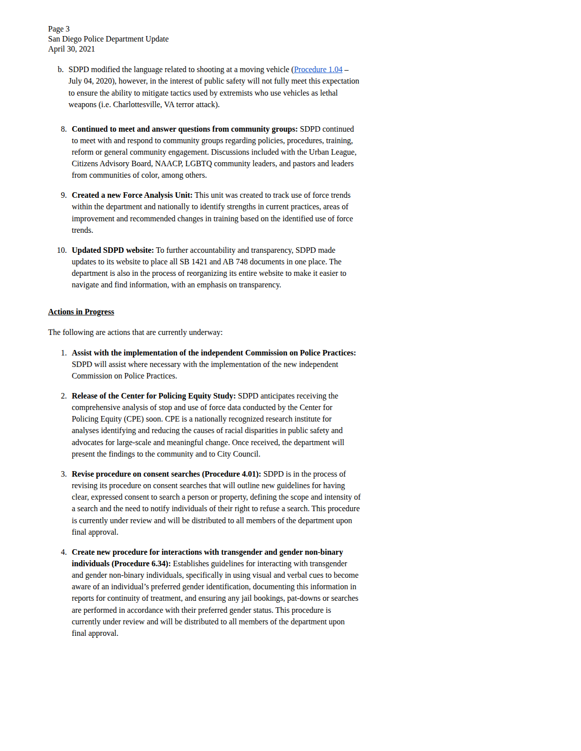Page 3
San Diego Police Department Update
April 30, 2021
SDPD modified the language related to shooting at a moving vehicle (Procedure 1.04 – July 04, 2020), however, in the interest of public safety will not fully meet this expectation to ensure the ability to mitigate tactics used by extremists who use vehicles as lethal weapons (i.e. Charlottesville, VA terror attack).
Continued to meet and answer questions from community groups: SDPD continued to meet with and respond to community groups regarding policies, procedures, training, reform or general community engagement. Discussions included with the Urban League, Citizens Advisory Board, NAACP, LGBTQ community leaders, and pastors and leaders from communities of color, among others.
Created a new Force Analysis Unit: This unit was created to track use of force trends within the department and nationally to identify strengths in current practices, areas of improvement and recommended changes in training based on the identified use of force trends.
Updated SDPD website: To further accountability and transparency, SDPD made updates to its website to place all SB 1421 and AB 748 documents in one place. The department is also in the process of reorganizing its entire website to make it easier to navigate and find information, with an emphasis on transparency.
Actions in Progress
The following are actions that are currently underway:
Assist with the implementation of the independent Commission on Police Practices: SDPD will assist where necessary with the implementation of the new independent Commission on Police Practices.
Release of the Center for Policing Equity Study: SDPD anticipates receiving the comprehensive analysis of stop and use of force data conducted by the Center for Policing Equity (CPE) soon. CPE is a nationally recognized research institute for analyses identifying and reducing the causes of racial disparities in public safety and advocates for large-scale and meaningful change. Once received, the department will present the findings to the community and to City Council.
Revise procedure on consent searches (Procedure 4.01): SDPD is in the process of revising its procedure on consent searches that will outline new guidelines for having clear, expressed consent to search a person or property, defining the scope and intensity of a search and the need to notify individuals of their right to refuse a search. This procedure is currently under review and will be distributed to all members of the department upon final approval.
Create new procedure for interactions with transgender and gender non-binary individuals (Procedure 6.34): Establishes guidelines for interacting with transgender and gender non-binary individuals, specifically in using visual and verbal cues to become aware of an individual’s preferred gender identification, documenting this information in reports for continuity of treatment, and ensuring any jail bookings, pat-downs or searches are performed in accordance with their preferred gender status. This procedure is currently under review and will be distributed to all members of the department upon final approval.